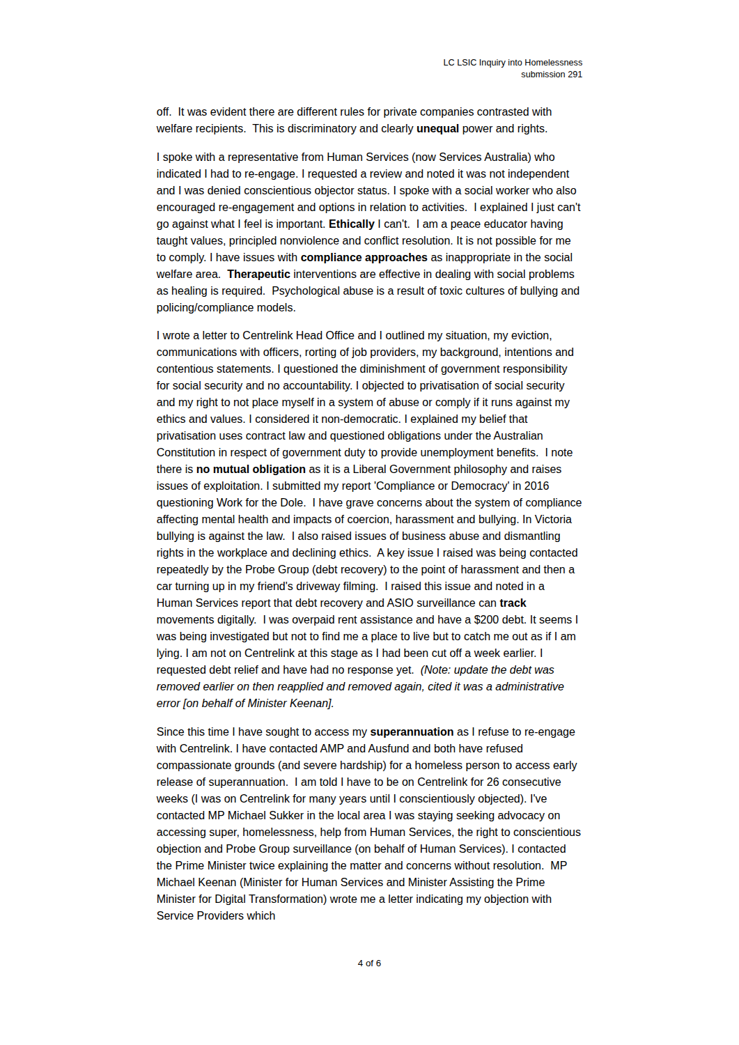LC LSIC Inquiry into Homelessness
submission 291
off. It was evident there are different rules for private companies contrasted with welfare recipients. This is discriminatory and clearly unequal power and rights.
I spoke with a representative from Human Services (now Services Australia) who indicated I had to re-engage. I requested a review and noted it was not independent and I was denied conscientious objector status. I spoke with a social worker who also encouraged re-engagement and options in relation to activities. I explained I just can't go against what I feel is important. Ethically I can't. I am a peace educator having taught values, principled nonviolence and conflict resolution. It is not possible for me to comply. I have issues with compliance approaches as inappropriate in the social welfare area. Therapeutic interventions are effective in dealing with social problems as healing is required. Psychological abuse is a result of toxic cultures of bullying and policing/compliance models.
I wrote a letter to Centrelink Head Office and I outlined my situation, my eviction, communications with officers, rorting of job providers, my background, intentions and contentious statements. I questioned the diminishment of government responsibility for social security and no accountability. I objected to privatisation of social security and my right to not place myself in a system of abuse or comply if it runs against my ethics and values. I considered it non-democratic. I explained my belief that privatisation uses contract law and questioned obligations under the Australian Constitution in respect of government duty to provide unemployment benefits. I note there is no mutual obligation as it is a Liberal Government philosophy and raises issues of exploitation. I submitted my report 'Compliance or Democracy' in 2016 questioning Work for the Dole. I have grave concerns about the system of compliance affecting mental health and impacts of coercion, harassment and bullying. In Victoria bullying is against the law. I also raised issues of business abuse and dismantling rights in the workplace and declining ethics. A key issue I raised was being contacted repeatedly by the Probe Group (debt recovery) to the point of harassment and then a car turning up in my friend's driveway filming. I raised this issue and noted in a Human Services report that debt recovery and ASIO surveillance can track movements digitally. I was overpaid rent assistance and have a $200 debt. It seems I was being investigated but not to find me a place to live but to catch me out as if I am lying. I am not on Centrelink at this stage as I had been cut off a week earlier. I requested debt relief and have had no response yet. (Note: update the debt was removed earlier on then reapplied and removed again, cited it was a administrative error [on behalf of Minister Keenan].
Since this time I have sought to access my superannuation as I refuse to re-engage with Centrelink. I have contacted AMP and Ausfund and both have refused compassionate grounds (and severe hardship) for a homeless person to access early release of superannuation. I am told I have to be on Centrelink for 26 consecutive weeks (I was on Centrelink for many years until I conscientiously objected). I've contacted MP Michael Sukker in the local area I was staying seeking advocacy on accessing super, homelessness, help from Human Services, the right to conscientious objection and Probe Group surveillance (on behalf of Human Services). I contacted the Prime Minister twice explaining the matter and concerns without resolution. MP Michael Keenan (Minister for Human Services and Minister Assisting the Prime Minister for Digital Transformation) wrote me a letter indicating my objection with Service Providers which
4 of 6